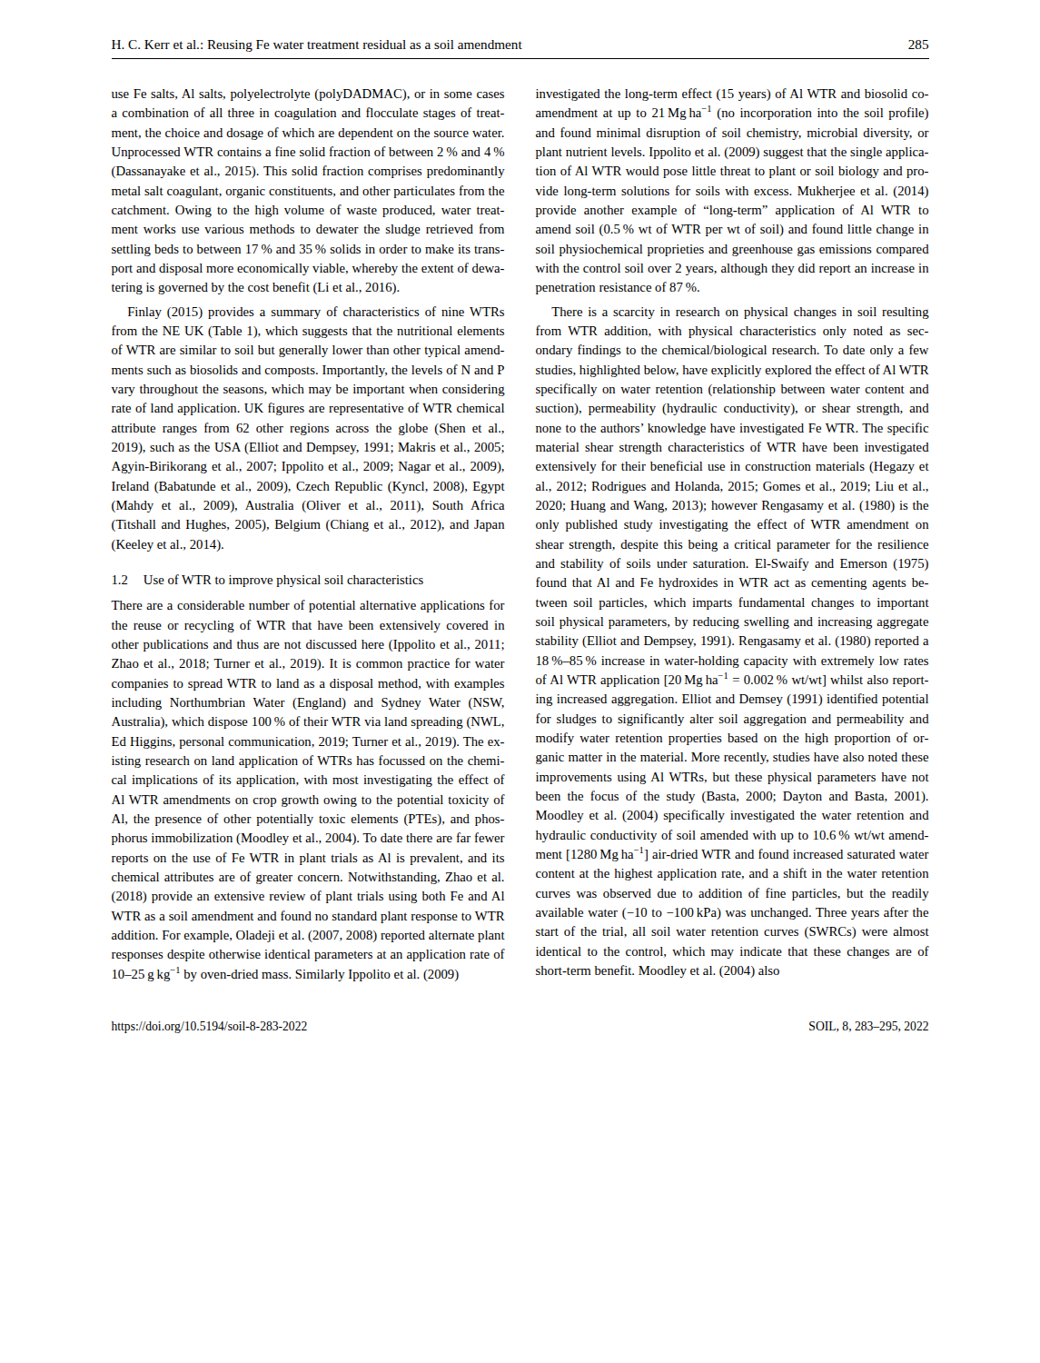H. C. Kerr et al.: Reusing Fe water treatment residual as a soil amendment 285
use Fe salts, Al salts, polyelectrolyte (polyDADMAC), or in some cases a combination of all three in coagulation and flocculate stages of treatment, the choice and dosage of which are dependent on the source water. Unprocessed WTR contains a fine solid fraction of between 2 % and 4 % (Dassanayake et al., 2015). This solid fraction comprises predominantly metal salt coagulant, organic constituents, and other particulates from the catchment. Owing to the high volume of waste produced, water treatment works use various methods to dewater the sludge retrieved from settling beds to between 17 % and 35 % solids in order to make its transport and disposal more economically viable, whereby the extent of dewatering is governed by the cost benefit (Li et al., 2016).
Finlay (2015) provides a summary of characteristics of nine WTRs from the NE UK (Table 1), which suggests that the nutritional elements of WTR are similar to soil but generally lower than other typical amendments such as biosolids and composts. Importantly, the levels of N and P vary throughout the seasons, which may be important when considering rate of land application. UK figures are representative of WTR chemical attribute ranges from 62 other regions across the globe (Shen et al., 2019), such as the USA (Elliot and Dempsey, 1991; Makris et al., 2005; Agyin-Birikorang et al., 2007; Ippolito et al., 2009; Nagar et al., 2009), Ireland (Babatunde et al., 2009), Czech Republic (Kyncl, 2008), Egypt (Mahdy et al., 2009), Australia (Oliver et al., 2011), South Africa (Titshall and Hughes, 2005), Belgium (Chiang et al., 2012), and Japan (Keeley et al., 2014).
1.2 Use of WTR to improve physical soil characteristics
There are a considerable number of potential alternative applications for the reuse or recycling of WTR that have been extensively covered in other publications and thus are not discussed here (Ippolito et al., 2011; Zhao et al., 2018; Turner et al., 2019). It is common practice for water companies to spread WTR to land as a disposal method, with examples including Northumbrian Water (England) and Sydney Water (NSW, Australia), which dispose 100 % of their WTR via land spreading (NWL, Ed Higgins, personal communication, 2019; Turner et al., 2019). The existing research on land application of WTRs has focussed on the chemical implications of its application, with most investigating the effect of Al WTR amendments on crop growth owing to the potential toxicity of Al, the presence of other potentially toxic elements (PTEs), and phosphorus immobilization (Moodley et al., 2004). To date there are far fewer reports on the use of Fe WTR in plant trials as Al is prevalent, and its chemical attributes are of greater concern. Notwithstanding, Zhao et al. (2018) provide an extensive review of plant trials using both Fe and Al WTR as a soil amendment and found no standard plant response to WTR addition. For example, Oladeji et al. (2007, 2008) reported alternate plant responses despite otherwise identical parameters at an application rate of 10–25 g kg−1 by oven-dried mass. Similarly Ippolito et al. (2009)
investigated the long-term effect (15 years) of Al WTR and biosolid co-amendment at up to 21 Mg ha−1 (no incorporation into the soil profile) and found minimal disruption of soil chemistry, microbial diversity, or plant nutrient levels. Ippolito et al. (2009) suggest that the single application of Al WTR would pose little threat to plant or soil biology and provide long-term solutions for soils with excess. Mukherjee et al. (2014) provide another example of “long-term” application of Al WTR to amend soil (0.5 % wt of WTR per wt of soil) and found little change in soil physiochemical proprieties and greenhouse gas emissions compared with the control soil over 2 years, although they did report an increase in penetration resistance of 87 %.
There is a scarcity in research on physical changes in soil resulting from WTR addition, with physical characteristics only noted as secondary findings to the chemical/biological research. To date only a few studies, highlighted below, have explicitly explored the effect of Al WTR specifically on water retention (relationship between water content and suction), permeability (hydraulic conductivity), or shear strength, and none to the authors’ knowledge have investigated Fe WTR. The specific material shear strength characteristics of WTR have been investigated extensively for their beneficial use in construction materials (Hegazy et al., 2012; Rodrigues and Holanda, 2015; Gomes et al., 2019; Liu et al., 2020; Huang and Wang, 2013); however Rengasamy et al. (1980) is the only published study investigating the effect of WTR amendment on shear strength, despite this being a critical parameter for the resilience and stability of soils under saturation. El-Swaify and Emerson (1975) found that Al and Fe hydroxides in WTR act as cementing agents between soil particles, which imparts fundamental changes to important soil physical parameters, by reducing swelling and increasing aggregate stability (Elliot and Dempsey, 1991). Rengasamy et al. (1980) reported a 18 %–85 % increase in water-holding capacity with extremely low rates of Al WTR application [20 Mg ha−1 = 0.002 % wt/wt] whilst also reporting increased aggregation. Elliot and Demsey (1991) identified potential for sludges to significantly alter soil aggregation and permeability and modify water retention properties based on the high proportion of organic matter in the material. More recently, studies have also noted these improvements using Al WTRs, but these physical parameters have not been the focus of the study (Basta, 2000; Dayton and Basta, 2001). Moodley et al. (2004) specifically investigated the water retention and hydraulic conductivity of soil amended with up to 10.6 % wt/wt amendment [1280 Mg ha−1] air-dried WTR and found increased saturated water content at the highest application rate, and a shift in the water retention curves was observed due to addition of fine particles, but the readily available water (−10 to −100 kPa) was unchanged. Three years after the start of the trial, all soil water retention curves (SWRCs) were almost identical to the control, which may indicate that these changes are of short-term benefit. Moodley et al. (2004) also
https://doi.org/10.5194/soil-8-283-2022 SOIL, 8, 283–295, 2022